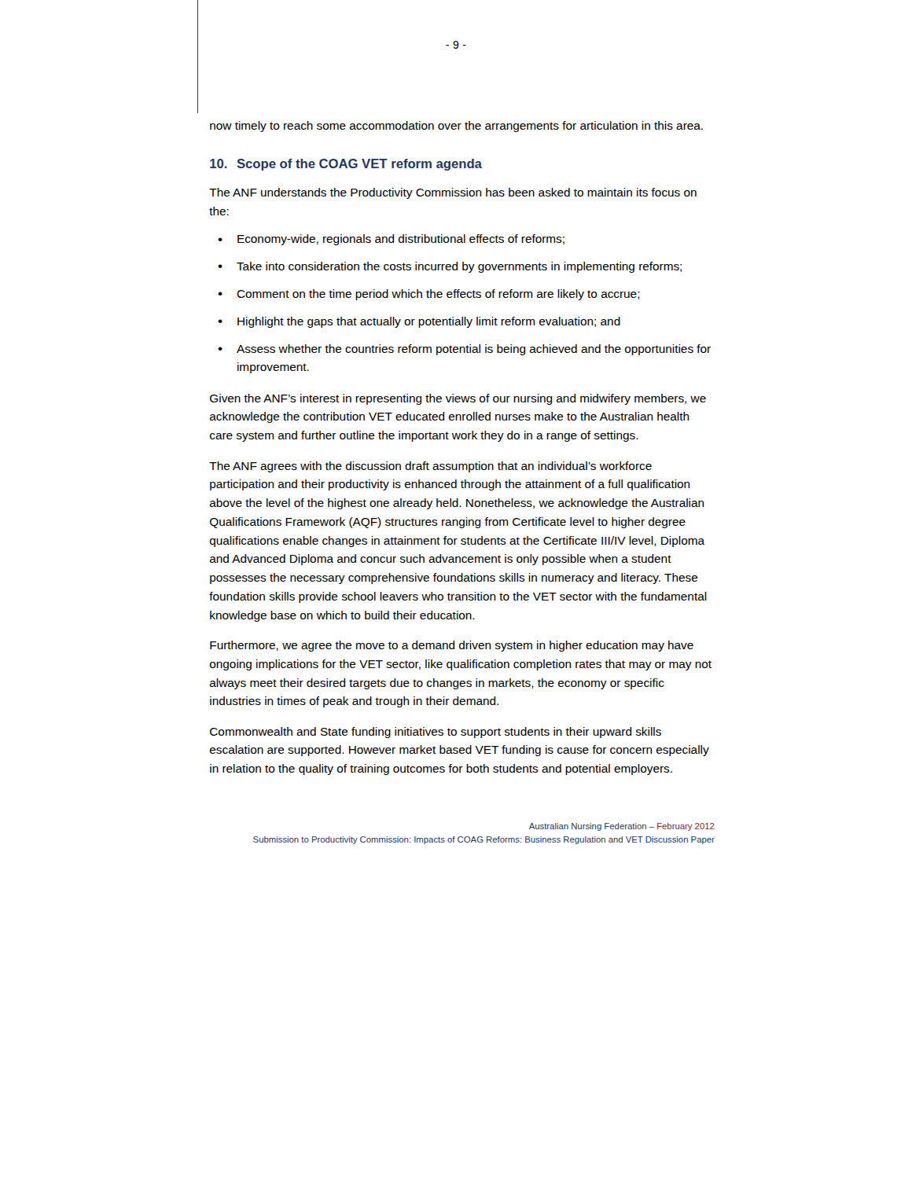- 9 -
now timely to reach some accommodation over the arrangements for articulation in this area.
10. Scope of the COAG VET reform agenda
The ANF understands the Productivity Commission has been asked to maintain its focus on the:
Economy-wide, regionals and distributional effects of reforms;
Take into consideration the costs incurred by governments in implementing reforms;
Comment on the time period which the effects of reform are likely to accrue;
Highlight the gaps that actually or potentially limit reform evaluation; and
Assess whether the countries reform potential is being achieved and the opportunities for improvement.
Given the ANF’s interest in representing the views of our nursing and midwifery members, we acknowledge the contribution VET educated enrolled nurses make to the Australian health care system and further outline the important work they do in a range of settings.
The ANF agrees with the discussion draft assumption that an individual’s workforce participation and their productivity is enhanced through the attainment of a full qualification above the level of the highest one already held. Nonetheless, we acknowledge the Australian Qualifications Framework (AQF) structures ranging from Certificate level to higher degree qualifications enable changes in attainment for students at the Certificate III/IV level, Diploma and Advanced Diploma and concur such advancement is only possible when a student possesses the necessary comprehensive foundations skills in numeracy and literacy. These foundation skills provide school leavers who transition to the VET sector with the fundamental knowledge base on which to build their education.
Furthermore, we agree the move to a demand driven system in higher education may have ongoing implications for the VET sector, like qualification completion rates that may or may not always meet their desired targets due to changes in markets, the economy or specific industries in times of peak and trough in their demand.
Commonwealth and State funding initiatives to support students in their upward skills escalation are supported. However market based VET funding is cause for concern especially in relation to the quality of training outcomes for both students and potential employers.
Australian Nursing Federation – February 2012
Submission to Productivity Commission: Impacts of COAG Reforms: Business Regulation and VET Discussion Paper